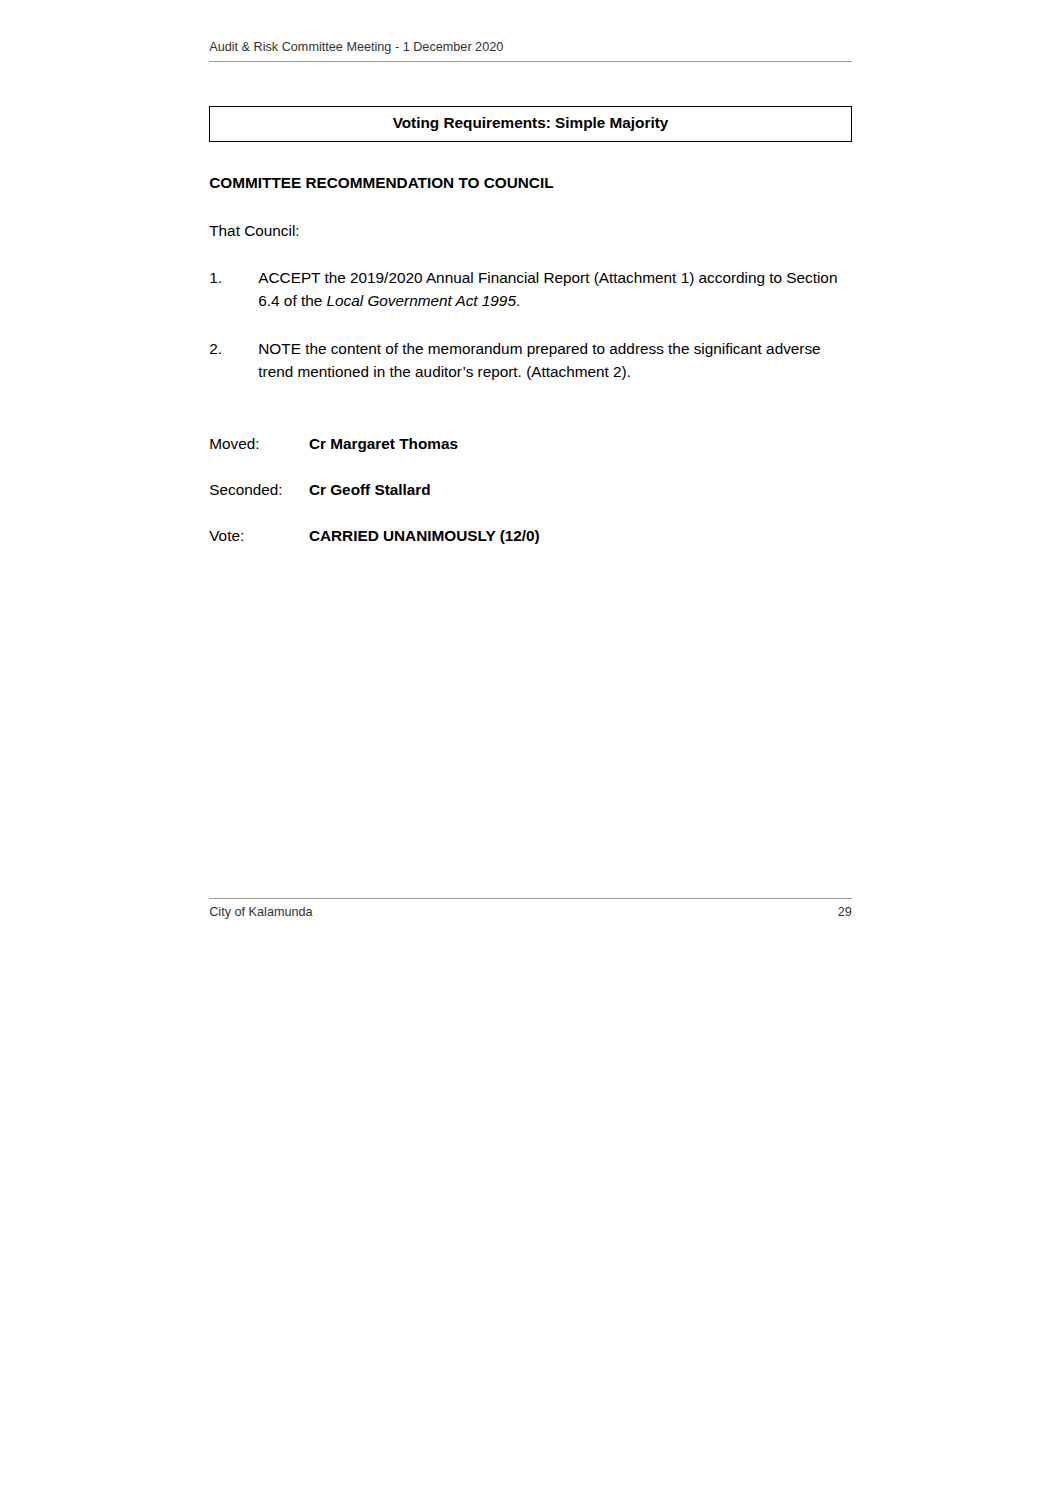Audit & Risk Committee Meeting - 1 December 2020
Voting Requirements: Simple Majority
COMMITTEE RECOMMENDATION TO COUNCIL
That Council:
| 1. | ACCEPT the 2019/2020 Annual Financial Report (Attachment 1) according to Section 6.4 of the Local Government Act 1995 . |
| 2. | NOTE the content of the memorandum prepared to address the significant adverse trend mentioned in the auditor’s report. (Attachment 2). |
| Moved: | Cr Margaret Thomas |
| Seconded: | Cr Geoff Stallard |
| Vote: | CARRIED UNANIMOUSLY (12/0) |
City of Kalamunda 29